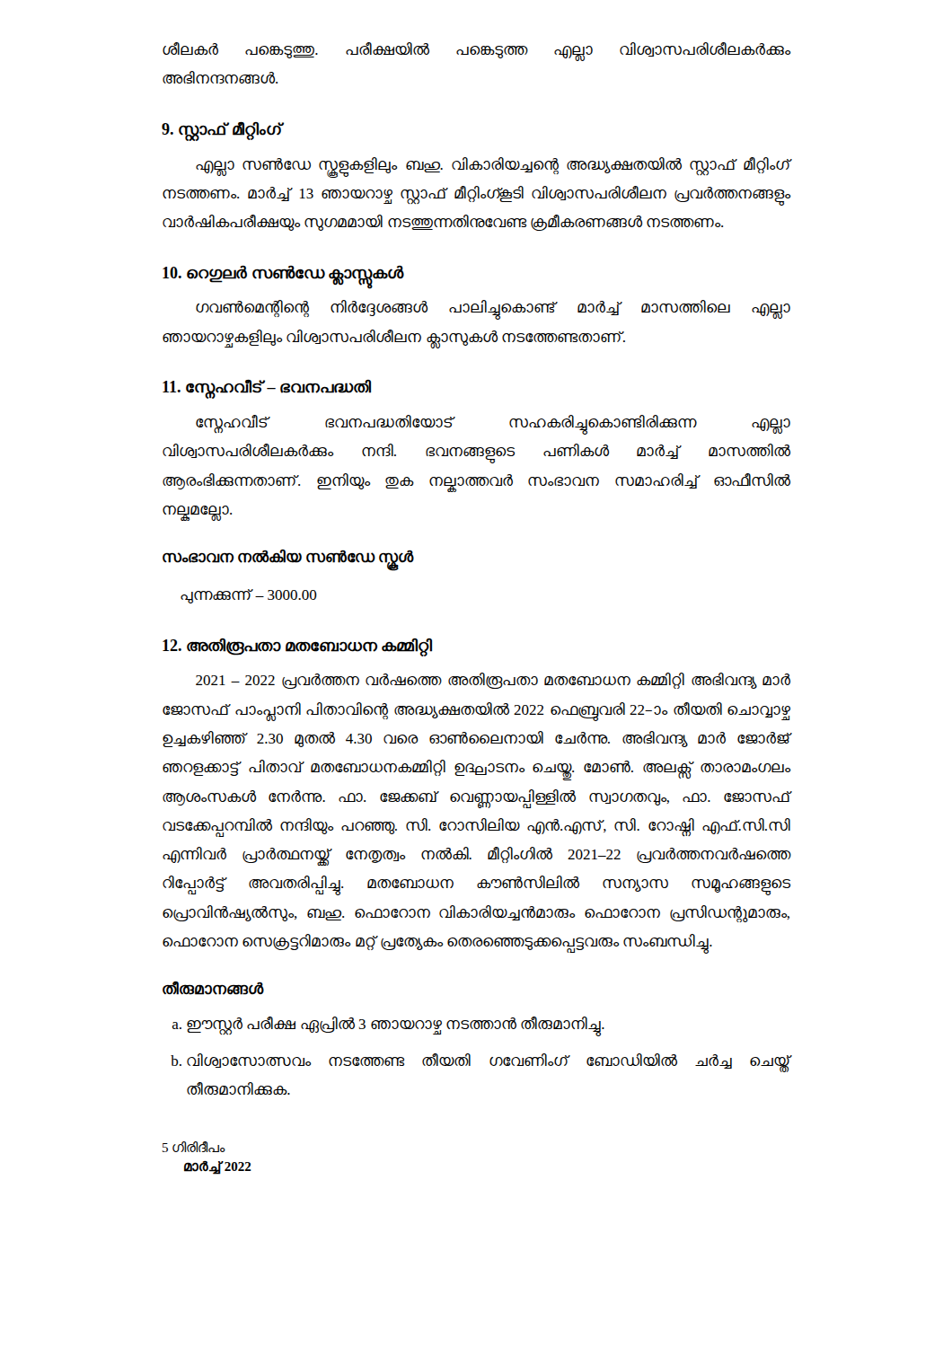ശീലകർ പങ്കെടുത്തു. പരീക്ഷയിൽ പങ്കെടുത്ത എല്ലാ വിശ്വാസപരിശീലകർക്കും അഭിനന്ദനങ്ങൾ.
9. സ്റ്റാഫ് മീറ്റിംഗ്
എല്ലാ സൺഡേ സ്കൂളുകളിലും ബഹു. വികാരിയച്ചന്റെ അദ്ധ്യക്ഷതയിൽ സ്റ്റാഫ് മീറ്റിംഗ് നടത്തണം. മാർച്ച് 13 ഞായറാഴ്ച സ്റ്റാഫ് മീറ്റിംഗ്കൂടി വിശ്വാസപരിശീലന പ്രവർത്തനങ്ങളും വാർഷികപരീക്ഷയും സുഗമമായി നടത്തുന്നതിനുവേണ്ട ക്രമീകരണങ്ങൾ നടത്തണം.
10. റെഗുലർ സൺഡേ ക്ലാസ്സുകൾ
ഗവൺമെന്റിന്റെ നിർദ്ദേശങ്ങൾ പാലിച്ചുകൊണ്ട് മാർച്ച് മാസത്തിലെ എല്ലാ ഞായറാഴ്ചകളിലും വിശ്വാസപരിശീലന ക്ലാസുകൾ നടത്തേണ്ടതാണ്.
11. സ്നേഹവീട് – ഭവനപദ്ധതി
സ്നേഹവീട് ഭവനപദ്ധതിയോട് സഹകരിച്ചുകൊണ്ടിരിക്കുന്ന എല്ലാ വിശ്വാസപരിശീലകർക്കും നന്ദി. ഭവനങ്ങളുടെ പണികൾ മാർച്ച് മാസത്തിൽ ആരംഭിക്കുന്നതാണ്. ഇനിയും തുക നല്കാത്തവർ സംഭാവന സമാഹരിച്ച് ഓഫീസിൽ നല്കുമല്ലോ.
സംഭാവന നൽകിയ സൺഡേ സ്കൂൾ
പുന്നക്കുന്ന് – 3000.00
12. അതിരൂപതാ മതബോധന കമ്മിറ്റി
2021 – 2022 പ്രവർത്തന വർഷത്തെ അതിരൂപതാ മതബോധന കമ്മിറ്റി അഭിവന്ദ്യ മാർ ജോസഫ് പാംപ്ലാനി പിതാവിന്റെ അദ്ധ്യക്ഷതയിൽ 2022 ഫെബ്രുവരി 22–ാം തീയതി ചൊവ്വാഴ്ച ഉച്ചകഴിഞ്ഞ് 2.30 മുതൽ 4.30 വരെ ഓൺലൈനായി ചേർന്നു. അഭിവന്ദ്യ മാർ ജോർജ് ഞറളക്കാട്ട് പിതാവ് മതബോധനകമ്മിറ്റി ഉദ്ഘാടനം ചെയ്തു. മോൺ. അലക്സ് താരാമംഗലം ആശംസകൾ നേർന്നു. ഫാ. ജേക്കബ് വെണ്ണായപ്പിള്ളിൽ സ്വാഗതവും, ഫാ. ജോസഫ് വടക്കേപ്പറമ്പിൽ നന്ദിയും പറഞ്ഞു. സി. റോസിലിയ എൻ.എസ്, സി. റോഷ്നി എഫ്.സി.സി എന്നിവർ പ്രാർത്ഥനയ്ക്ക് നേതൃത്വം നൽകി. മീറ്റിംഗിൽ 2021–22 പ്രവർത്തനവർഷത്തെ റിപ്പോർട്ട് അവതരിപ്പിച്ചു. മതബോധന കൗൺസിലിൽ സന്യാസ സമൂഹങ്ങളുടെ പ്രൊവിൻഷ്യൽസും, ബഹു. ഫൊറോന വികാരിയച്ചൻമാരും ഫൊറോന പ്രസിഡന്റുമാരും, ഫൊറോന സെക്രട്ടറിമാരും മറ്റ് പ്രത്യേകം തെരഞ്ഞെടുക്കപ്പെട്ടവരും സംബന്ധിച്ചു.
തീരുമാനങ്ങൾ
ഈസ്റ്റർ പരീക്ഷ ഏപ്രിൽ 3 ഞായറാഴ്ച നടത്താൻ തീരുമാനിച്ചു.
വിശ്വാസോത്സവം നടത്തേണ്ട തീയതി ഗവേണിംഗ് ബോഡിയിൽ ചർച്ച ചെയ്ത് തീരുമാനിക്കുക.
5 ഗിരിദീപം മാർച്ച് 2022